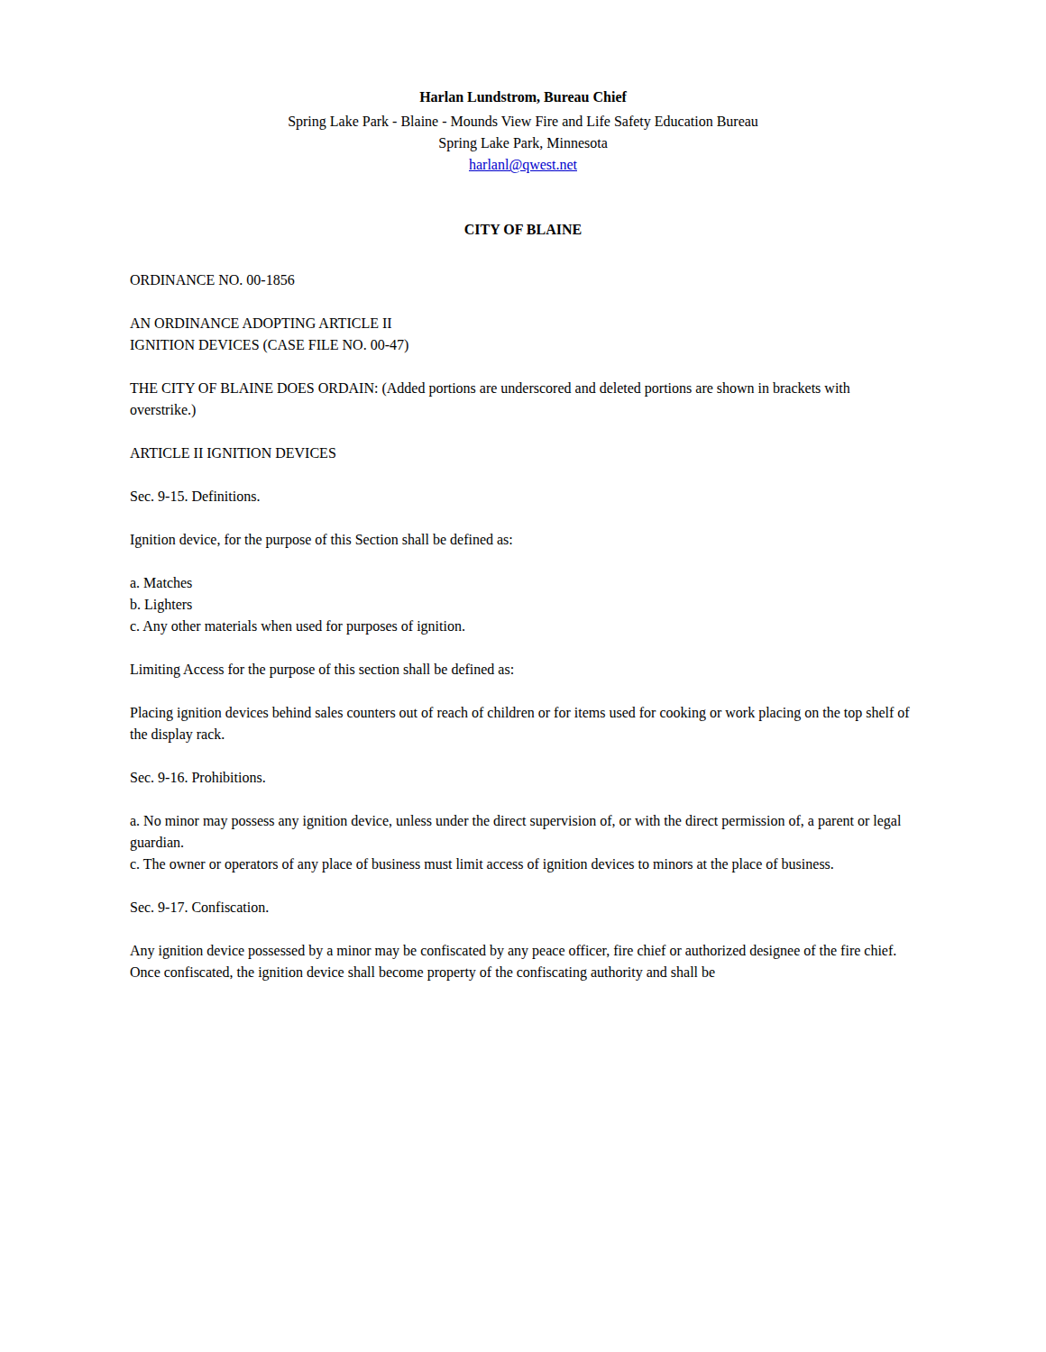Harlan Lundstrom, Bureau Chief
Spring Lake Park - Blaine - Mounds View Fire and Life Safety Education Bureau
Spring Lake Park, Minnesota
harlanl@qwest.net
CITY OF BLAINE
ORDINANCE NO. 00-1856
AN ORDINANCE ADOPTING ARTICLE II
IGNITION DEVICES (CASE FILE NO. 00-47)
THE CITY OF BLAINE DOES ORDAIN: (Added portions are underscored and deleted portions are shown in brackets with overstrike.)
ARTICLE II IGNITION DEVICES
Sec. 9-15. Definitions.
Ignition device, for the purpose of this Section shall be defined as:
a. Matches
b. Lighters
c. Any other materials when used for purposes of ignition.
Limiting Access for the purpose of this section shall be defined as:
Placing ignition devices behind sales counters out of reach of children or for items used for cooking or work placing on the top shelf of the display rack.
Sec. 9-16. Prohibitions.
a. No minor may possess any ignition device, unless under the direct supervision of, or with the direct permission of, a parent or legal guardian.
c. The owner or operators of any place of business must limit access of ignition devices to minors at the place of business.
Sec. 9-17. Confiscation.
Any ignition device possessed by a minor may be confiscated by any peace officer, fire chief or authorized designee of the fire chief. Once confiscated, the ignition device shall become property of the confiscating authority and shall be